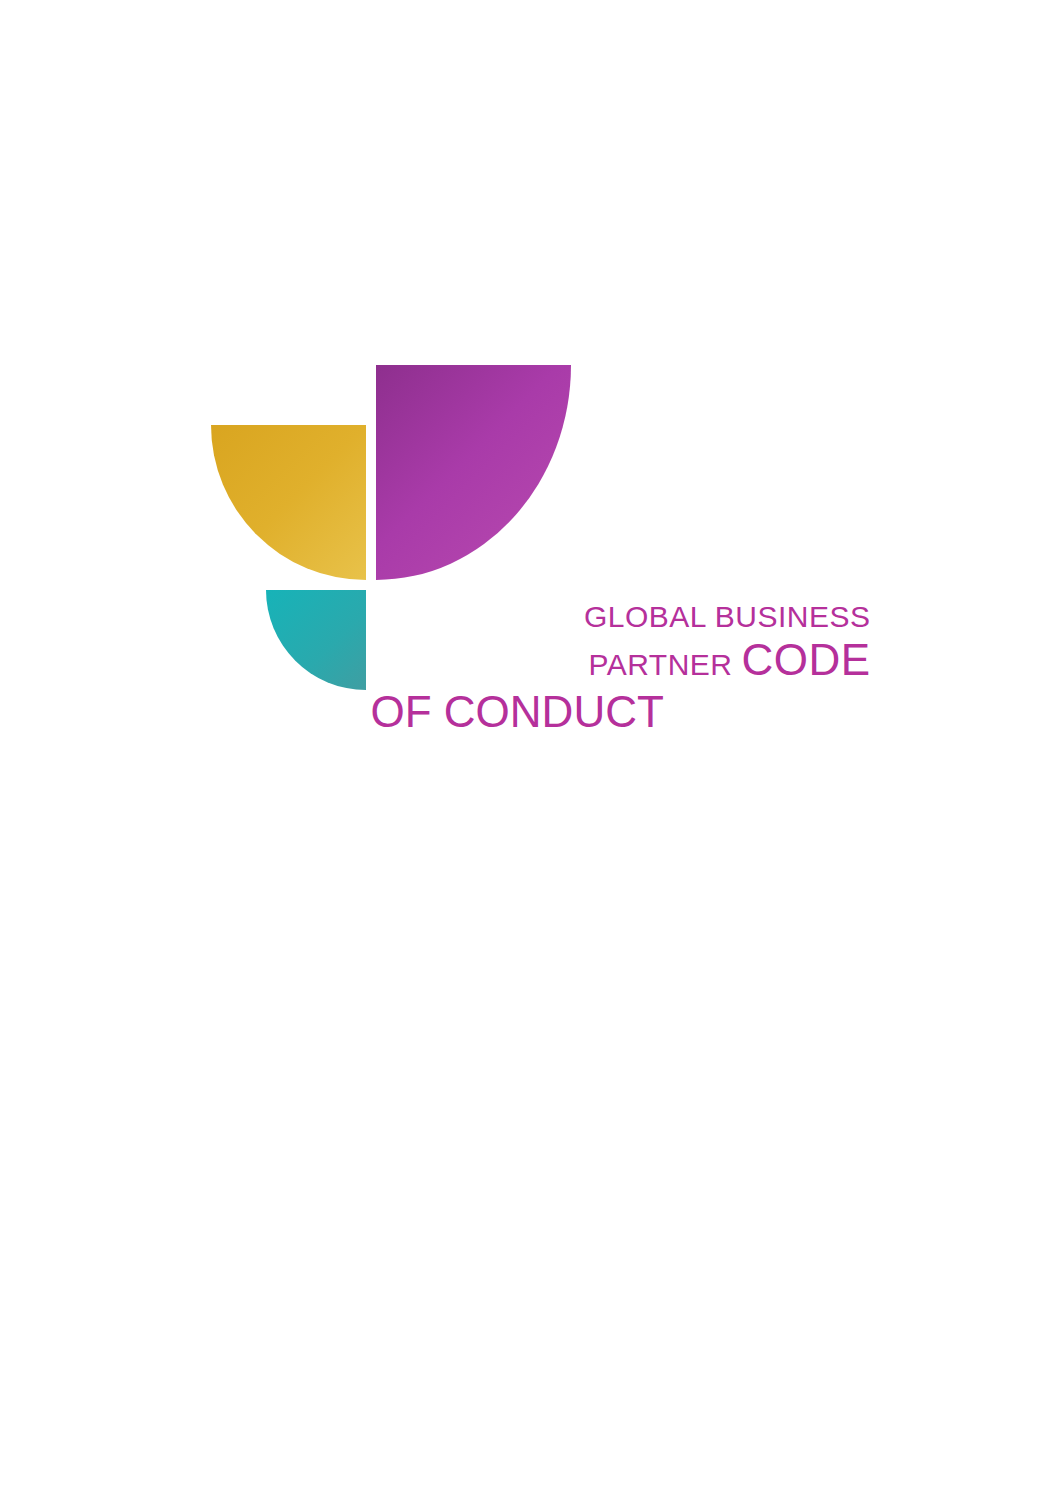GLOBAL BUSINESS
PARTNER CODE
OF CONDUCT